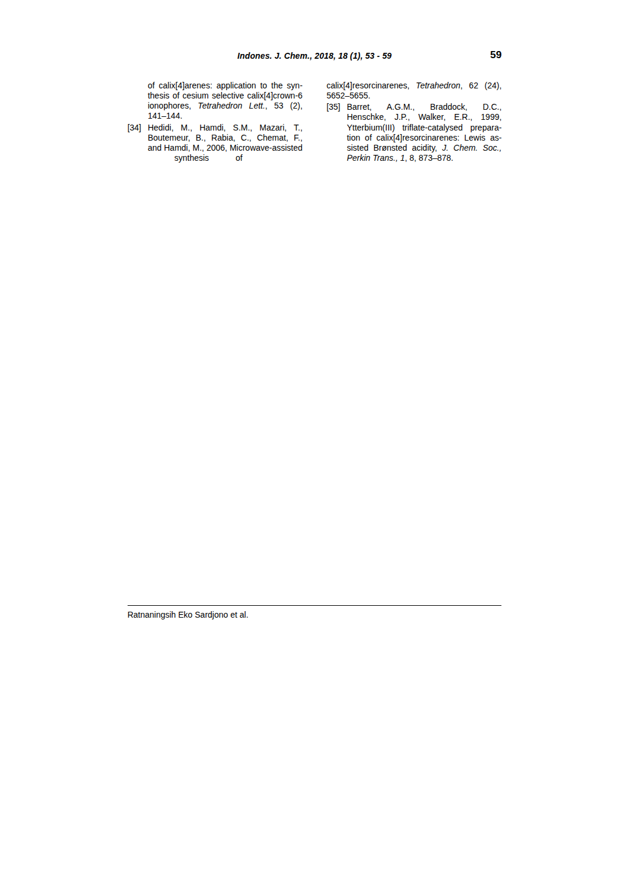Indones. J. Chem., 2018, 18 (1), 53 - 59 59
of calix[4]arenes: application to the synthesis of cesium selective calix[4]crown-6 ionophores, Tetrahedron Lett., 53 (2), 141–144.
[34] Hedidi, M., Hamdi, S.M., Mazari, T., Boutemeur, B., Rabia, C., Chemat, F., and Hamdi, M., 2006, Microwave-assisted synthesis of
calix[4]resorcinarenes, Tetrahedron, 62 (24), 5652–5655.
[35] Barret, A.G.M., Braddock, D.C., Henschke, J.P., Walker, E.R., 1999, Ytterbium(III) triflate-catalysed preparation of calix[4]resorcinarenes: Lewis assisted Brønsted acidity, J. Chem. Soc., Perkin Trans., 1, 8, 873–878.
Ratnaningsih Eko Sardjono et al.